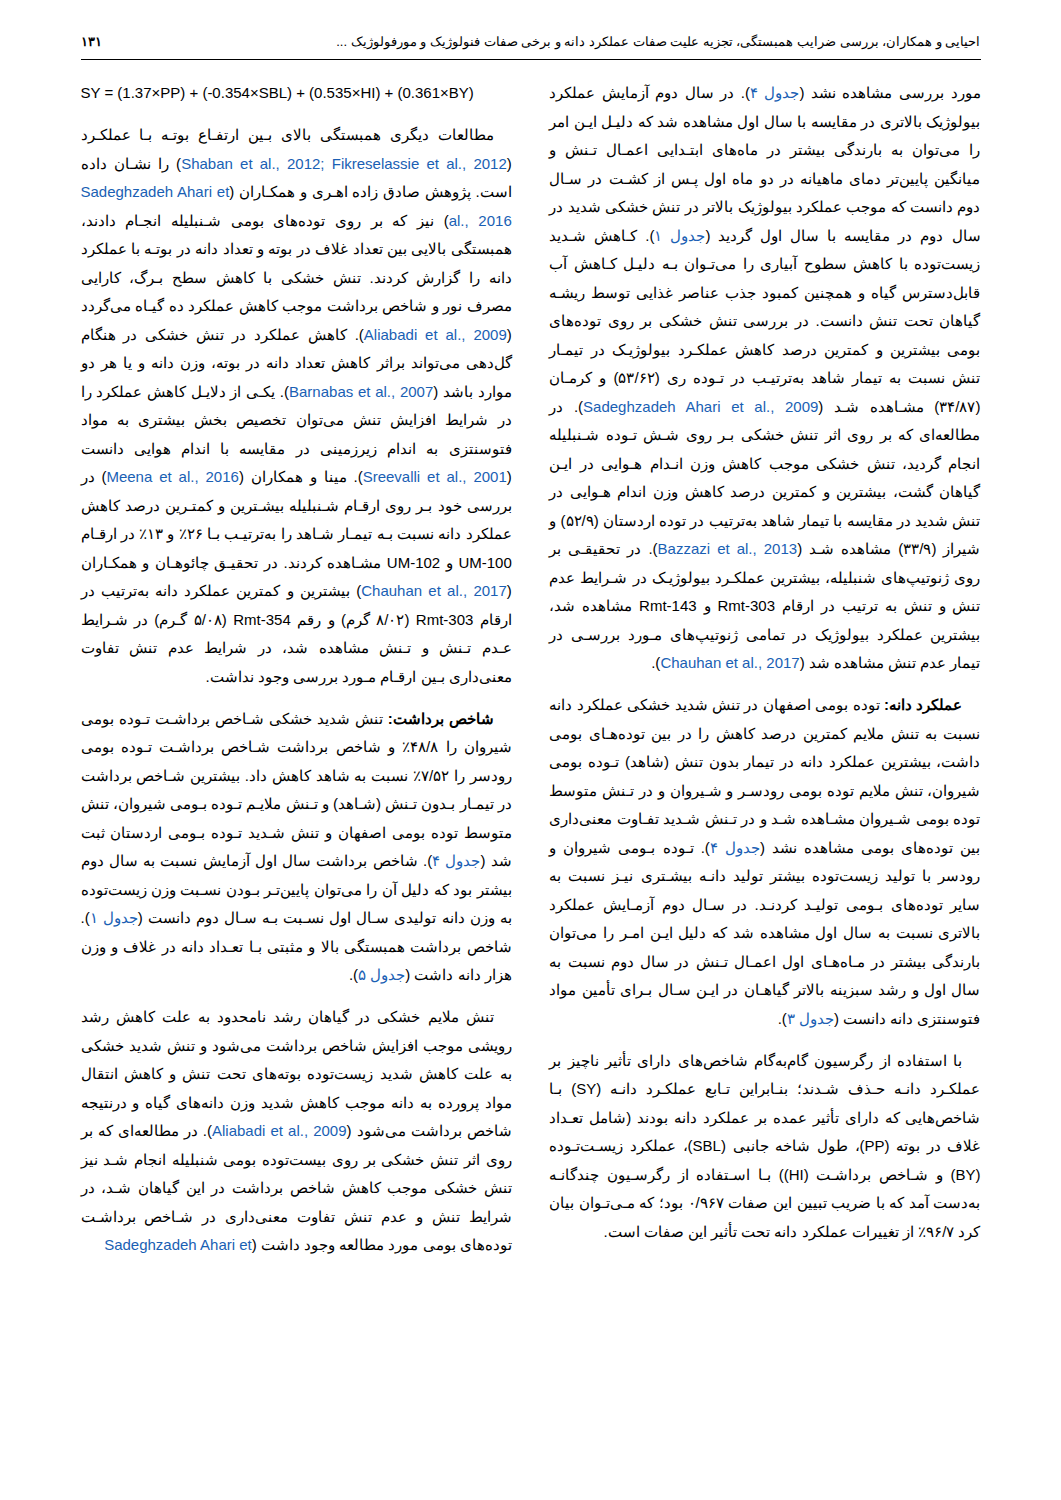احیایی و همکاران، بررسی ضرایب همبستگی، تجزیه علیت صفات عملکرد دانه و برخی صفات فنولوژیک و مورفولوژیک ...
۱۳۱
مورد بررسی مشاهده نشد (جدول ۴). در سال دوم آزمایش عملکرد بیولوژیک بالاتری در مقایسه با سال اول مشاهده شد که دلیـل ایـن امر را می‌توان به بارندگی بیشتر در ماه‌های ابتـدایی اعمـال تـنش و میانگین پایین‌تر دمای ماهیانه در دو ماه اول پـس از کشـت در سـال دوم دانست که موجب عملکرد بیولوژیک بالاتر در تنش خشکی شدید در سال دوم در مقایسه با سال اول گردید (جدول ۱). کـاهش شـدید زیست‌توده با کاهش سطوح آبیاری را می‌تـوان بـه دلیـل کـاهش آب قابل‌دسترس گیاه و همچنین کمبود جذب عناصر غذایی توسط ریشـه گیاهان تحت تنش دانست. در بررسی تنش خشکی بر روی توده‌های بومی بیشترین و کمترین درصد کاهش عملکـرد بیولوژیـک در تیمـار تنش نسبت به تیمار شاهد به‌ترتیـب در تـوده ری (۵۳/۶۲) و کرمـان (۳۴/۸۷) مشـاهده شـد (Sadeghzadeh Ahari et al., 2009). در مطالعه‌ای که بر روی اثر تنش خشکی بـر روی شـش تـوده شـنبلیله انجام گردید، تنش خشکی موجب کاهش وزن انـدام هـوایی در ایـن گیاهان گشت، بیشترین و کمترین درصد کاهش وزن اندام هـوایی در تنش شدید در مقایسه با تیمار شاهد به‌ترتیب در توده اردستان (۵۲/۹) و شیراز (۳۳/۹) مشاهده شـد (Bazzazi et al., 2013). در تحقیقـی بر روی ژنوتیپ‌های شنبلیله، بیشترین عملکـرد بیولوژیـک در شـرایط عدم تنش و تنش به ترتیب در ارقام Rmt-303 و Rmt-143 مشاهده شد، بیشترین عملکرد بیولوژیک در تمامی ژنوتیپ‌های مـورد بررسـی در تیمار عدم تنش مشاهده شد (Chauhan et al., 2017).
عملکرد دانه: توده بومی اصفهان در تنش شدید خشکی عملکرد دانه نسبت به تنش ملایم کمترین درصد کاهش را در بین توده‌هـای بومی داشت، بیشترین عملکرد دانه در تیمار بدون تنش (شاهد) تـوده بومی شیروان، تنش ملایم توده بومی رودسـر و شـیروان و در تـنش متوسط توده بومی شـیروان مشـاهده شـد و در تـنش شـدید تفـاوت معنی‌داری بین توده‌های بومی مشاهده نشد (جدول ۴). تـوده بـومی شیروان و رودسر با تولید زیست‌توده بیشتر تولید دانـه بیشـتری نیـز نسبت به سایر توده‌های بـومی تولیـد کردنـد. در سـال دوم آزمـایش عملکرد بالاتری نسبت به سال اول مشاهده شد که دلیل ایـن امـر را می‌توان بارندگی بیشتر در مـاه‌هـای اول اعمـال تـنش در سال دوم نسبت به سال اول و رشد سبزینه بالاتر گیاهـان در ایـن سـال بـرای تأمین مواد فتوسنتزی دانه دانست (جدول ۳).
با استفاده از رگرسیون گام‌به‌گام شاخص‌های دارای تأثیر ناچیز بر عملکـرد دانـه حـذف شـدند؛ بنـابراین تـابع عملکـرد دانـه (SY) بـا شاخص‌هایی که دارای تأثیر عمده بر عملکرد دانه بودند (شامل تعـداد غلاف در بوته (PP)، طول شاخه جانبی (SBL)، عملکرد زیسـت‌تـوده (BY) و شـاخص برداشـت (HI)) بـا اسـتفاده از رگرسـیون چندگانـه به‌دست آمد که با ضریب تبیین این صفات ۰/۹۶۷ بود؛ که مـی‌تـوان بیان کرد ۹۶/۷٪ از تغییرات عملکرد دانه تحت تأثیر این صفات است.
SY = (1.37×PP) + (-0.354×SBL) + (0.535×HI) + (0.361×BY)
مطالعات دیگری همبستگی بالای بـین ارتفـاع بوتـه بـا عملکـرد (Shaban et al., 2012; Fikreselassie et al., 2012) را نشـان داده است. پژوهش صادق زاده اهـری و همکـاران (Sadeghzadeh Ahari et al., 2016) نیز که بر روی توده‌های بومی شـنبلیله انجـام دادند، همبستگی بالایی بین تعداد غلاف در بوته و تعداد دانه در بوتـه با عملکرد دانه را گزارش کردند. تنش خشکی با کاهش سطح بـرگ، کارایی مصرف نور و شاخص برداشت موجب کاهش عملکرد ده گیـاه می‌گردد (Aliabadi et al., 2009). کاهش عملکرد در تنش خشکی در هنگام گل‌دهی می‌تواند براثر کاهش تعداد دانه در بوته، وزن دانه و یا هر دو موارد باشد (Barnabas et al., 2007). یکـی از دلایـل کاهش عملکرد را در شرایط افزایش تنش می‌توان تخصیص بخش بیشتری به مواد فتوسنتزی به اندام زیرزمینی در مقایسه با اندام هوایی دانست (Sreevalli et al., 2001). مینا و همکاران (Meena et al., 2016) در بررسی خود بـر روی ارقـام شـنبلیله بیشـترین و کمتـرین درصد کاهش عملکرد دانه نسبت بـه تیمـار شـاهد را به‌ترتیـب بـا ۲۶٪ و ۱۳٪ در ارقـام UM-100 و UM-102 مشـاهده کردند. در تحقیـق چائوهـان و همکـاران (Chauhan et al., 2017) بیشترین و کمترین عملکرد دانه به‌ترتیب در ارقام Rmt-303 (۸/۰۲ گرم) و رقم Rmt-354 (۵/۰۸ گـرم) در شـرایط عـدم تـنش و تـنش مشاهده شد، در شرایط عدم تنش تفاوت معنی‌داری بـین ارقـام مـورد بررسی وجود نداشت.
شاخص برداشت: تنش شدید خشکی شـاخص برداشـت تـوده بومی شیروان را ۴۸/۸٪ و شاخص برداشت شـاخص برداشـت تـوده بومی رودسر را ۷/۵۲٪ نسبت به شاهد کاهش داد. بیشترین شـاخص برداشت در تیمـار بـدون تـنش (شـاهد) و تـنش ملایـم تـوده بـومی شیروان، تنش متوسط توده بومی اصفهان و تنش شـدید تـوده بـومی اردستان ثبت شد (جدول ۴). شاخص برداشت سال اول آزمایش نسبت به سال دوم بیشتر بود که دلیل آن را می‌توان پایین‌تـر بـودن نسـبت وزن زیست‌توده به وزن دانه تولیدی سـال اول نسـبت بـه سـال دوم دانست (جدول ۱). شاخص برداشت همبستگی بالا و مثبتی بـا تعـداد دانه در غلاف و وزن هزار دانه داشت (جدول ۵).
تنش ملایم خشکی در گیاهان رشد نامحدود به علت کاهش رشد رویشی موجب افزایش شاخص برداشت می‌شود و تنش شدید خشکی به علت کاهش شدید زیست‌توده بوته‌های تحت تنش و کاهش انتقال مواد پرورده به دانه موجب کاهش شدید وزن دانه‌های گیاه و درنتیجه شاخص برداشت می‌شود (Aliabadi et al., 2009). در مطالعه‌ای که بر روی اثر تنش خشکی بر روی بیست‌توده بومی شنبلیله انجام شـد نیز تنش خشکی موجب کاهش شاخص برداشت در این گیاهان شـد، در شرایط تنش و عدم تنش تفاوت معنی‌داری در شـاخص برداشـت توده‌های بومی مورد مطالعه وجود داشت (Sadeghzadeh Ahari et